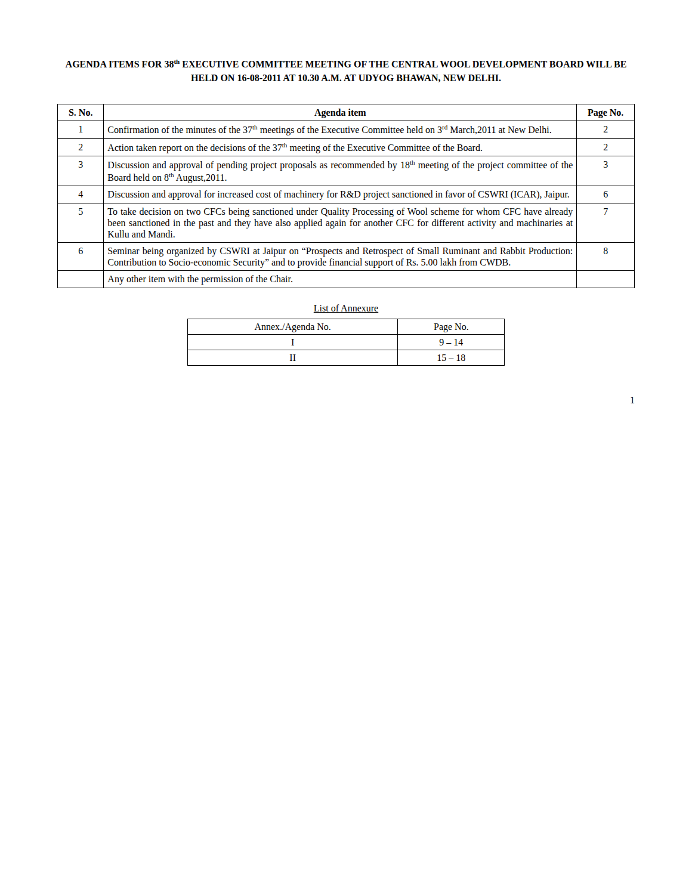AGENDA ITEMS FOR 38th EXECUTIVE COMMITTEE MEETING OF THE CENTRAL WOOL DEVELOPMENT BOARD WILL BE HELD ON 16-08-2011 AT 10.30 A.M. AT UDYOG BHAWAN, NEW DELHI.
| S. No. | Agenda item | Page No. |
| --- | --- | --- |
| 1 | Confirmation of the minutes of the 37 th meetings of the Executive Committee held on 3 rd March,2011 at New Delhi. | 2 |
| 2 | Action taken report on the decisions of the 37 th meeting of the Executive Committee of the Board. | 2 |
| 3 | Discussion and approval of pending project proposals as recommended by 18 th meeting of the project committee of the Board held on 8 th August,2011. | 3 |
| 4 | Discussion and approval for increased cost of machinery for R&D project sanctioned in favor of CSWRI (ICAR), Jaipur. | 6 |
| 5 | To take decision on two CFCs being sanctioned under Quality Processing of Wool scheme for whom CFC have already been sanctioned in the past and they have also applied again for another CFC for different activity and machinaries at Kullu and Mandi. | 7 |
| 6 | Seminar being organized by CSWRI at Jaipur on “Prospects and Retrospect of Small Ruminant and Rabbit Production: Contribution to Socio-economic Security” and to provide financial support of Rs. 5.00 lakh from CWDB. | 8 |
| | Any other item with the permission of the Chair. | |
List of Annexure
| Annex./Agenda No. | Page No. |
| I | 9 – 14 |
| II | 15 – 18 |
1